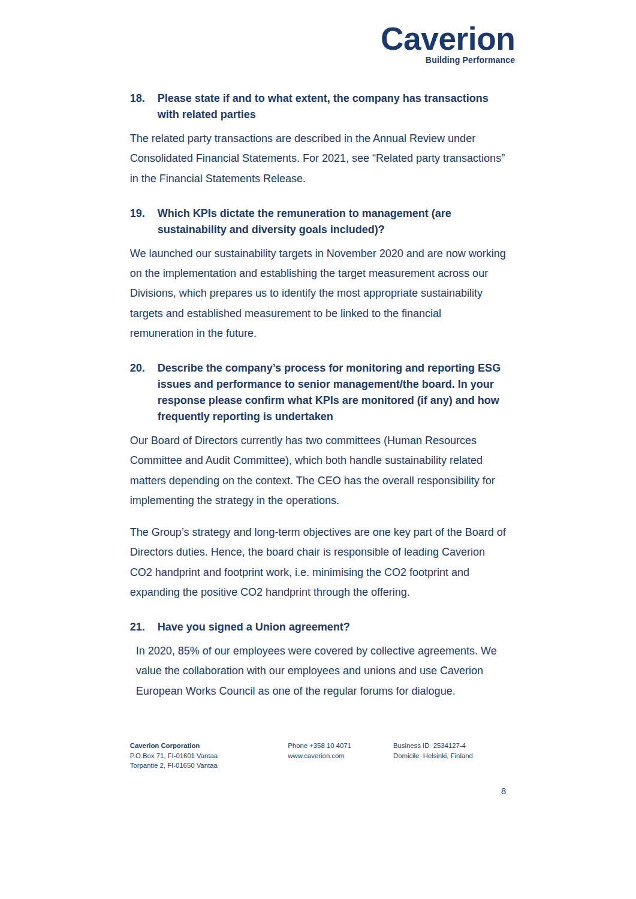Caverion
Building Performance
18. Please state if and to what extent, the company has transactions with related parties
The related party transactions are described in the Annual Review under Consolidated Financial Statements. For 2021, see “Related party transactions” in the Financial Statements Release.
19. Which KPIs dictate the remuneration to management (are sustainability and diversity goals included)?
We launched our sustainability targets in November 2020 and are now working on the implementation and establishing the target measurement across our Divisions, which prepares us to identify the most appropriate sustainability targets and established measurement to be linked to the financial remuneration in the future.
20. Describe the company’s process for monitoring and reporting ESG issues and performance to senior management/the board. In your response please confirm what KPIs are monitored (if any) and how frequently reporting is undertaken
Our Board of Directors currently has two committees (Human Resources Committee and Audit Committee), which both handle sustainability related matters depending on the context. The CEO has the overall responsibility for implementing the strategy in the operations.
The Group’s strategy and long-term objectives are one key part of the Board of Directors duties. Hence, the board chair is responsible of leading Caverion CO2 handprint and footprint work, i.e. minimising the CO2 footprint and expanding the positive CO2 handprint through the offering.
21. Have you signed a Union agreement?
In 2020, 85% of our employees were covered by collective agreements. We value the collaboration with our employees and unions and use Caverion European Works Council as one of the regular forums for dialogue.
Caverion Corporation
P.O.Box 71, FI-01601 Vantaa
Torpantie 2, FI-01650 Vantaa
Phone +358 10 4071
www.caverion.com
Business ID 2534127-4
Domicile Helsinki, Finland
8